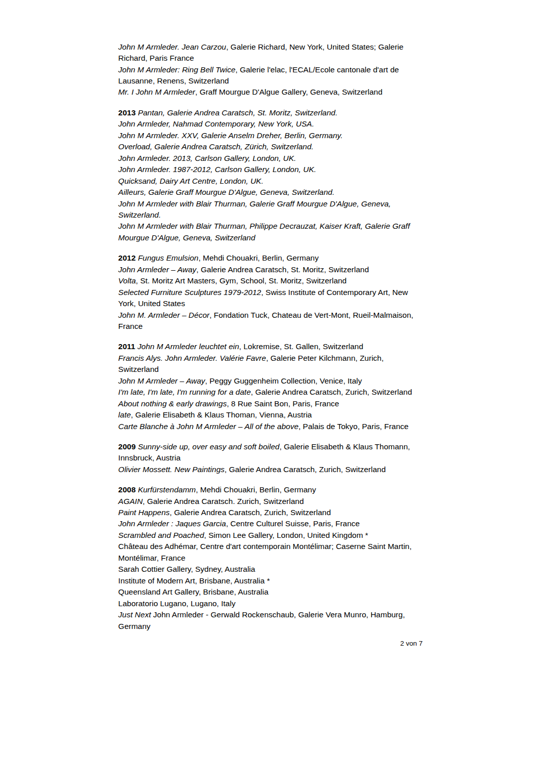John M Armleder. Jean Carzou, Galerie Richard, New York, United States; Galerie Richard, Paris France
John M Armleder: Ring Bell Twice, Galerie l'elac, l'ECAL/Ecole cantonale d'art de Lausanne, Renens, Switzerland
Mr. I John M Armleder, Graff Mourgue D'Algue Gallery, Geneva, Switzerland
2013 Pantan, Galerie Andrea Caratsch, St. Moritz, Switzerland.
John Armleder, Nahmad Contemporary, New York, USA.
John M Armleder. XXV, Galerie Anselm Dreher, Berlin, Germany.
Overload, Galerie Andrea Caratsch, Zürich, Switzerland.
John Armleder. 2013, Carlson Gallery, London, UK.
John Armleder. 1987-2012, Carlson Gallery, London, UK.
Quicksand, Dairy Art Centre, London, UK.
Ailleurs, Galerie Graff Mourgue D'Algue, Geneva, Switzerland.
John M Armleder with Blair Thurman, Galerie Graff Mourgue D'Algue, Geneva, Switzerland.
John M Armleder with Blair Thurman, Philippe Decrauzat, Kaiser Kraft, Galerie Graff Mourgue D'Algue, Geneva, Switzerland
2012 Fungus Emulsion, Mehdi Chouakri, Berlin, Germany
John Armleder – Away, Galerie Andrea Caratsch, St. Moritz, Switzerland
Volta, St. Moritz Art Masters, Gym, School, St. Moritz, Switzerland
Selected Furniture Sculptures 1979-2012, Swiss Institute of Contemporary Art, New York, United States
John M. Armleder – Décor, Fondation Tuck, Chateau de Vert-Mont, Rueil-Malmaison, France
2011 John M Armleder leuchtet ein, Lokremise, St. Gallen, Switzerland
Francis Alys. John Armleder. Valérie Favre, Galerie Peter Kilchmann, Zurich, Switzerland
John M Armleder – Away, Peggy Guggenheim Collection, Venice, Italy
I'm late, I'm late, I'm running for a date, Galerie Andrea Caratsch, Zurich, Switzerland About nothing & early drawings, 8 Rue Saint Bon, Paris, France
late, Galerie Elisabeth & Klaus Thoman, Vienna, Austria
Carte Blanche à John M Armleder – All of the above, Palais de Tokyo, Paris, France
2009 Sunny-side up, over easy and soft boiled, Galerie Elisabeth & Klaus Thomann, Innsbruck, Austria
Olivier Mossett. New Paintings, Galerie Andrea Caratsch, Zurich, Switzerland
2008 Kurfürstendamm, Mehdi Chouakri, Berlin, Germany
AGAIN, Galerie Andrea Caratsch. Zurich, Switzerland
Paint Happens, Galerie Andrea Caratsch, Zurich, Switzerland
John Armleder : Jaques Garcia, Centre Culturel Suisse, Paris, France
Scrambled and Poached, Simon Lee Gallery, London, United Kingdom *
Château des Adhémar, Centre d'art contemporain Montélimar; Caserne Saint Martin, Montélimar, France
Sarah Cottier Gallery, Sydney, Australia
Institute of Modern Art, Brisbane, Australia *
Queensland Art Gallery, Brisbane, Australia
Laboratorio Lugano, Lugano, Italy
Just Next John Armleder - Gerwald Rockenschaub, Galerie Vera Munro, Hamburg, Germany
2 von 7